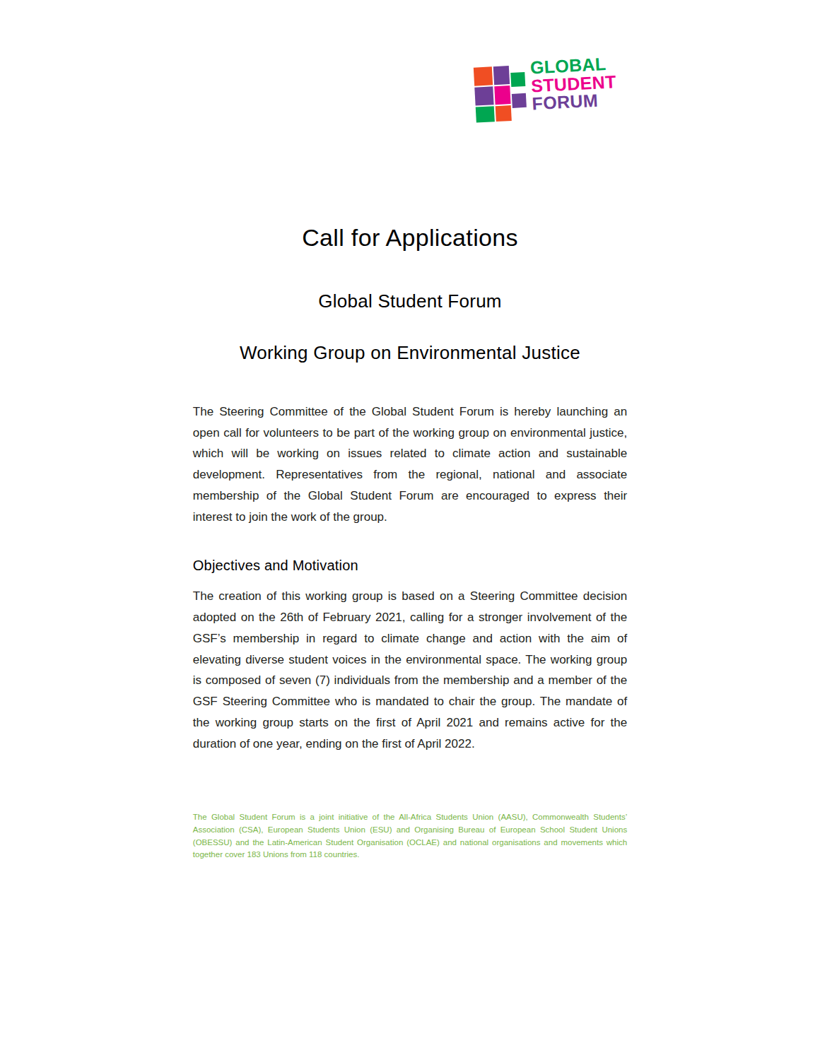Global
Student
Forum
Call for Applications
Global Student Forum
Working Group on Environmental Justice
The Steering Committee of the Global Student Forum is hereby launching an open call for volunteers to be part of the working group on environmental justice, which will be working on issues related to climate action and sustainable development. Representatives from the regional, national and associate membership of the Global Student Forum are encouraged to express their interest to join the work of the group.
Objectives and Motivation
The creation of this working group is based on a Steering Committee decision adopted on the 26th of February 2021, calling for a stronger involvement of the GSF’s membership in regard to climate change and action with the aim of elevating diverse student voices in the environmental space. The working group is composed of seven (7) individuals from the membership and a member of the GSF Steering Committee who is mandated to chair the group. The mandate of the working group starts on the first of April 2021 and remains active for the duration of one year, ending on the first of April 2022.
The Global Student Forum is a joint initiative of the All-Africa Students Union (AASU), Commonwealth Students’ Association (CSA), European Students Union (ESU) and Organising Bureau of European School Student Unions (OBESSU) and the Latin-American Student Organisation (OCLAE) and national organisations and movements which together cover 183 Unions from 118 countries.